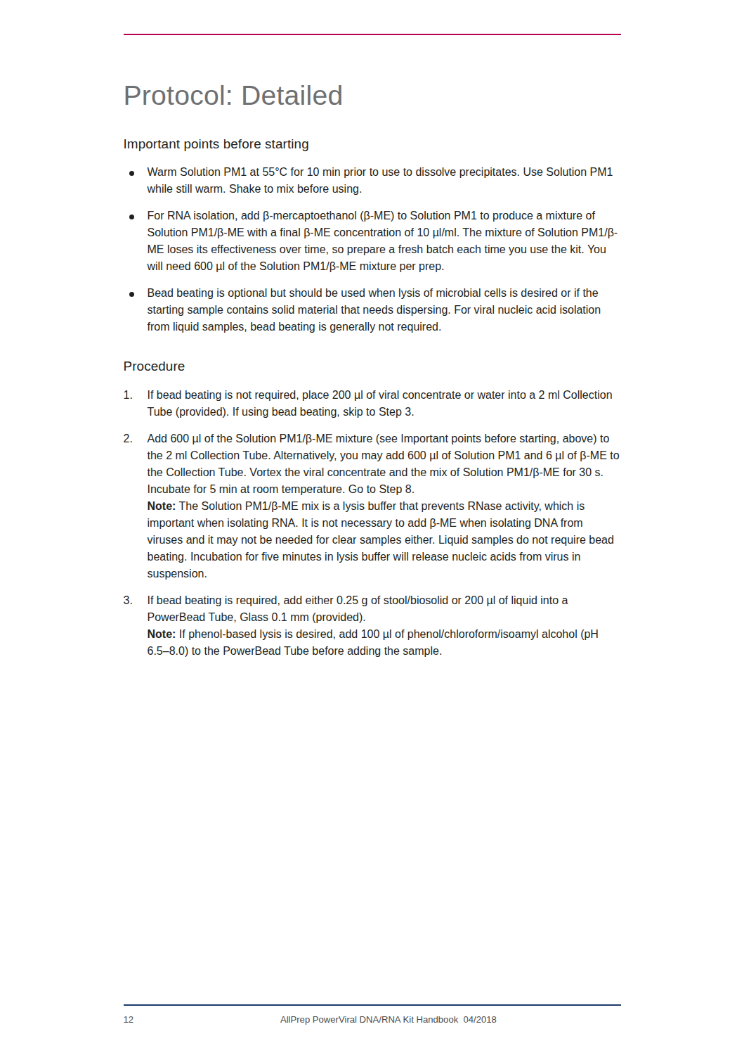Protocol: Detailed
Important points before starting
Warm Solution PM1 at 55°C for 10 min prior to use to dissolve precipitates. Use Solution PM1 while still warm. Shake to mix before using.
For RNA isolation, add β-mercaptoethanol (β-ME) to Solution PM1 to produce a mixture of Solution PM1/β-ME with a final β-ME concentration of 10 µl/ml. The mixture of Solution PM1/β-ME loses its effectiveness over time, so prepare a fresh batch each time you use the kit. You will need 600 µl of the Solution PM1/β-ME mixture per prep.
Bead beating is optional but should be used when lysis of microbial cells is desired or if the starting sample contains solid material that needs dispersing. For viral nucleic acid isolation from liquid samples, bead beating is generally not required.
Procedure
If bead beating is not required, place 200 µl of viral concentrate or water into a 2 ml Collection Tube (provided). If using bead beating, skip to Step 3.
Add 600 µl of the Solution PM1/β-ME mixture (see Important points before starting, above) to the 2 ml Collection Tube. Alternatively, you may add 600 µl of Solution PM1 and 6 µl of β-ME to the Collection Tube. Vortex the viral concentrate and the mix of Solution PM1/β-ME for 30 s. Incubate for 5 min at room temperature. Go to Step 8. Note: The Solution PM1/β-ME mix is a lysis buffer that prevents RNase activity, which is important when isolating RNA. It is not necessary to add β-ME when isolating DNA from viruses and it may not be needed for clear samples either. Liquid samples do not require bead beating. Incubation for five minutes in lysis buffer will release nucleic acids from virus in suspension.
If bead beating is required, add either 0.25 g of stool/biosolid or 200 µl of liquid into a PowerBead Tube, Glass 0.1 mm (provided). Note: If phenol-based lysis is desired, add 100 µl of phenol/chloroform/isoamyl alcohol (pH 6.5–8.0) to the PowerBead Tube before adding the sample.
12 AllPrep PowerViral DNA/RNA Kit Handbook 04/2018